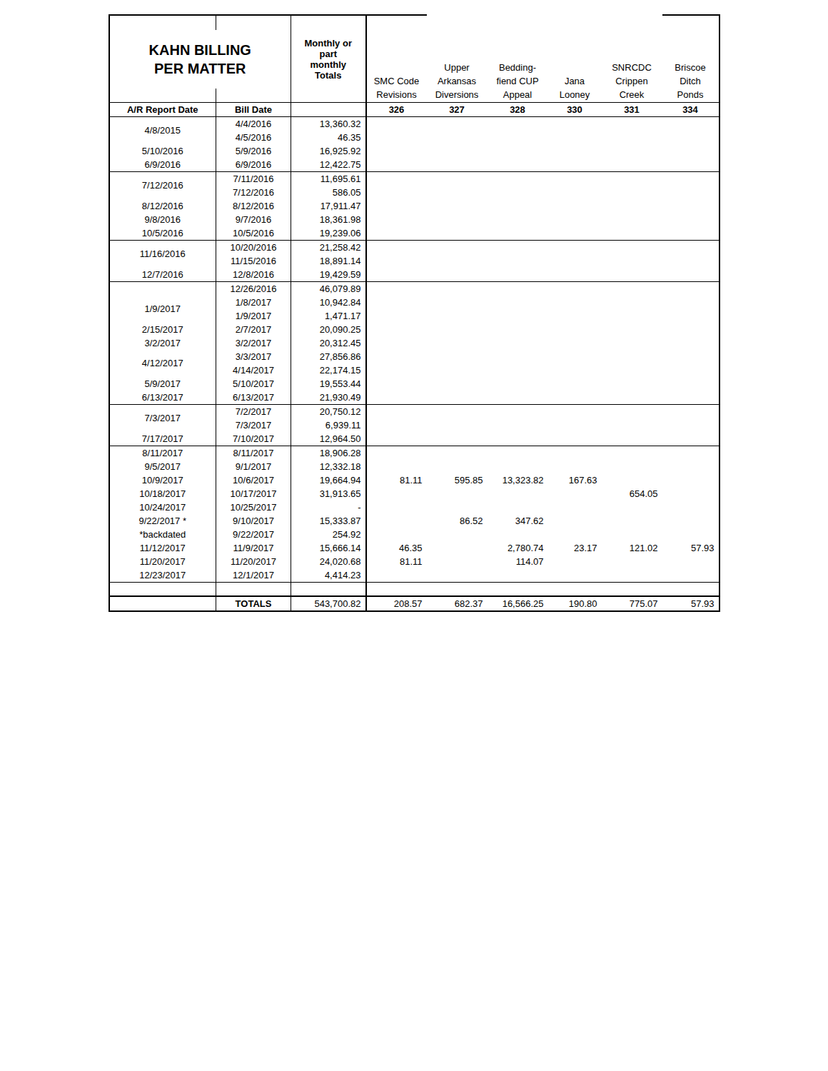| KAHN BILLING PER MATTER | Monthly or part monthly Totals | | | | | | |
| | Upper | Bedding- | | SNRCDC | Briscoe |
| SMC Code | Arkansas | fiend CUP | Jana | Crippen | Ditch |
| | | | Revisions | Diversions | Appeal | Looney | Creek | Ponds |
| A/R Report Date | Bill Date | | 326 | 327 | 328 | 330 | 331 | 334 |
| 4/8/2015 | 4/4/2016 | 13,360.32 | | | | | | |
| 4/5/2016 | 46.35 | | | | | | |
| 5/10/2016 | 5/9/2016 | 16,925.92 | | | | | | |
| 6/9/2016 | 6/9/2016 | 12,422.75 | | | | | | |
| 7/12/2016 | 7/11/2016 | 11,695.61 | | | | | | |
| 7/12/2016 | 586.05 | | | | | | |
| 8/12/2016 | 8/12/2016 | 17,911.47 | | | | | | |
| 9/8/2016 | 9/7/2016 | 18,361.98 | | | | | | |
| 10/5/2016 | 10/5/2016 | 19,239.06 | | | | | | |
| 11/16/2016 | 10/20/2016 | 21,258.42 | | | | | | |
| 11/15/2016 | 18,891.14 | | | | | | |
| 12/7/2016 | 12/8/2016 | 19,429.59 | | | | | | |
| | 12/26/2016 | 46,079.89 | | | | | | |
| 1/9/2017 | 1/8/2017 | 10,942.84 | | | | | | |
| 1/9/2017 | 1,471.17 | | | | | | |
| 2/15/2017 | 2/7/2017 | 20,090.25 | | | | | | |
| 3/2/2017 | 3/2/2017 | 20,312.45 | | | | | | |
| 4/12/2017 | 3/3/2017 | 27,856.86 | | | | | | |
| 4/14/2017 | 22,174.15 | | | | | | |
| 5/9/2017 | 5/10/2017 | 19,553.44 | | | | | | |
| 6/13/2017 | 6/13/2017 | 21,930.49 | | | | | | |
| 7/3/2017 | 7/2/2017 | 20,750.12 | | | | | | |
| 7/3/2017 | 6,939.11 | | | | | | |
| 7/17/2017 | 7/10/2017 | 12,964.50 | | | | | | |
| 8/11/2017 | 8/11/2017 | 18,906.28 | | | | | | |
| 9/5/2017 | 9/1/2017 | 12,332.18 | | | | | | |
| 10/9/2017 | 10/6/2017 | 19,664.94 | 81.11 | 595.85 | 13,323.82 | 167.63 | | |
| 10/18/2017 | 10/17/2017 | 31,913.65 | | | | | 654.05 | |
| 10/24/2017 | 10/25/2017 | - | | | | | | |
| 9/22/2017 * | 9/10/2017 | 15,333.87 | | 86.52 | 347.62 | | | |
| *backdated | 9/22/2017 | 254.92 | | | | | | |
| 11/12/2017 | 11/9/2017 | 15,666.14 | 46.35 | | 2,780.74 | 23.17 | 121.02 | 57.93 |
| 11/20/2017 | 11/20/2017 | 24,020.68 | 81.11 | | 114.07 | | | |
| 12/23/2017 | 12/1/2017 | 4,414.23 | | | | | | |
| | TOTALS | 543,700.82 | 208.57 | 682.37 | 16,566.25 | 190.80 | 775.07 | 57.93 |